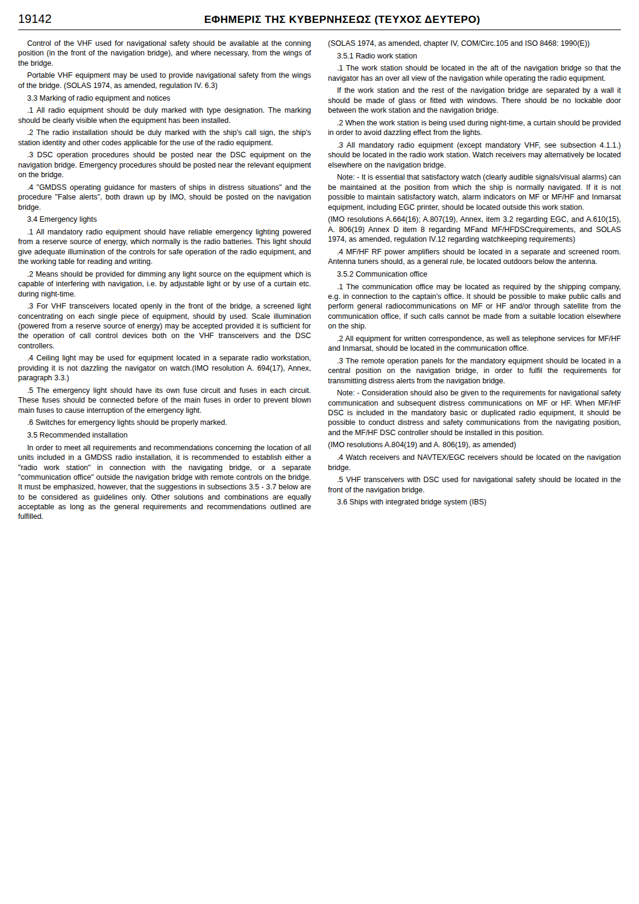19142 ΕΦΗΜΕΡΙΣ ΤΗΣ ΚΥΒΕΡΝΗΣΕΩΣ (ΤΕΥΧΟΣ ΔΕΥΤΕΡΟ)
Control of the VHF used for navigational safety should be available at the conning position (in the front of the navigation bridge), and where necessary, from the wings of the bridge.
Portable VHF equipment may be used to provide navigational safety from the wings of the bridge. (SOLAS 1974, as amended, regulation IV. 6.3)
3.3 Marking of radio equipment and notices
.1 All radio equipment should be duly marked with type designation. The marking should be clearly visible when the equipment has been installed.
.2 The radio installation should be duly marked with the ship's call sign, the ship's station identity and other codes applicable for the use of the radio equipment.
.3 DSC operation procedures should be posted near the DSC equipment on the navigation bridge. Emergency procedures should be posted near the relevant equipment on the bridge.
.4 "GMDSS operating guidance for masters of ships in distress situations" and the procedure "False alerts", both drawn up by IMO, should be posted on the navigation bridge.
3.4 Emergency lights
.1 All mandatory radio equipment should have reliable emergency lighting powered from a reserve source of energy, which normally is the radio batteries. This light should give adequate illumination of the controls for safe operation of the radio equipment, and the working table for reading and writing.
.2 Means should be provided for dimming any light source on the equipment which is capable of interfering with navigation, i.e. by adjustable light or by use of a curtain etc. during night-time.
.3 For VHF transceivers located openly in the front of the bridge, a screened light concentrating on each single piece of equipment, should by used. Scale illumination (powered from a reserve source of energy) may be accepted provided it is sufficient for the operation of call control devices both on the VHF transceivers and the DSC controllers.
.4 Ceiling light may be used for equipment located in a separate radio workstation, providing it is not dazzling the navigator on watch.(IMO resolution A. 694(17), Annex, paragraph 3.3.)
.5 The emergency light should have its own fuse circuit and fuses in each circuit. These fuses should be connected before of the main fuses in order to prevent blown main fuses to cause interruption of the emergency light.
.6 Switches for emergency lights should be properly marked.
3.5 Recommended installation
In order to meet all requirements and recommendations concerning the location of all units included in a GMDSS radio installation, it is recommended to establish either a "radio work station" in connection with the navigating bridge, or a separate "communication office" outside the navigation bridge with remote controls on the bridge. It must be emphasized, however, that the suggestions in subsections 3.5 - 3.7 below are to be considered as guidelines only. Other solutions and combinations are equally acceptable as long as the general requirements and recommendations outlined are fulfilled.
(SOLAS 1974, as amended, chapter IV, COM/Circ.105 and ISO 8468: 1990(E))
3.5.1 Radio work station
.1 The work station should be located in the aft of the navigation bridge so that the navigator has an over all view of the navigation while operating the radio equipment.
If the work station and the rest of the navigation bridge are separated by a wall it should be made of glass or fitted with windows. There should be no lockable door between the work station and the navigation bridge.
.2 When the work station is being used during night-time, a curtain should be provided in order to avoid dazzling effect from the lights.
.3 All mandatory radio equipment (except mandatory VHF, see subsection 4.1.1.) should be located in the radio work station. Watch receivers may alternatively be located elsewhere on the navigation bridge.
Note: - It is essential that satisfactory watch (clearly audible signals/visual alarms) can be maintained at the position from which the ship is normally navigated. If it is not possible to maintain satisfactory watch, alarm indicators on MF or MF/HF and Inmarsat equipment, including EGC printer, should be located outside this work station.
(IMO resolutions A.664(16); A.807(19), Annex, item 3.2 regarding EGC, and A.610(15), A. 806(19) Annex D item 8 regarding MFand MF/HFDSCrequirements, and SOLAS 1974, as amended, regulation IV.12 regarding watchkeeping requirements)
.4 MF/HF RF power amplifiers should be located in a separate and screened room. Antenna tuners should, as a general rule, be located outdoors below the antenna.
3.5.2 Communication office
.1 The communication office may be located as required by the shipping company, e.g. in connection to the captain's office. It should be possible to make public calls and perform general radiocommunications on MF or HF and/or through satellite from the communication office, if such calls cannot be made from a suitable location elsewhere on the ship.
.2 All equipment for written correspondence, as well as telephone services for MF/HF and Inmarsat, should be located in the communication office.
.3 The remote operation panels for the mandatory equipment should be located in a central position on the navigation bridge, in order to fulfil the requirements for transmitting distress alerts from the navigation bridge.
Note: - Consideration should also be given to the requirements for navigational safety communication and subsequent distress communications on MF or HF. When MF/HF DSC is included in the mandatory basic or duplicated radio equipment, it should be possible to conduct distress and safety communications from the navigating position, and the MF/HF DSC controller should be installed in this position.
(IMO resolutions A.804(19) and A. 806(19), as amended)
.4 Watch receivers and NAVTEX/EGC receivers should be located on the navigation bridge.
.5 VHF transceivers with DSC used for navigational safety should be located in the front of the navigation bridge.
3.6 Ships with integrated bridge system (IBS)